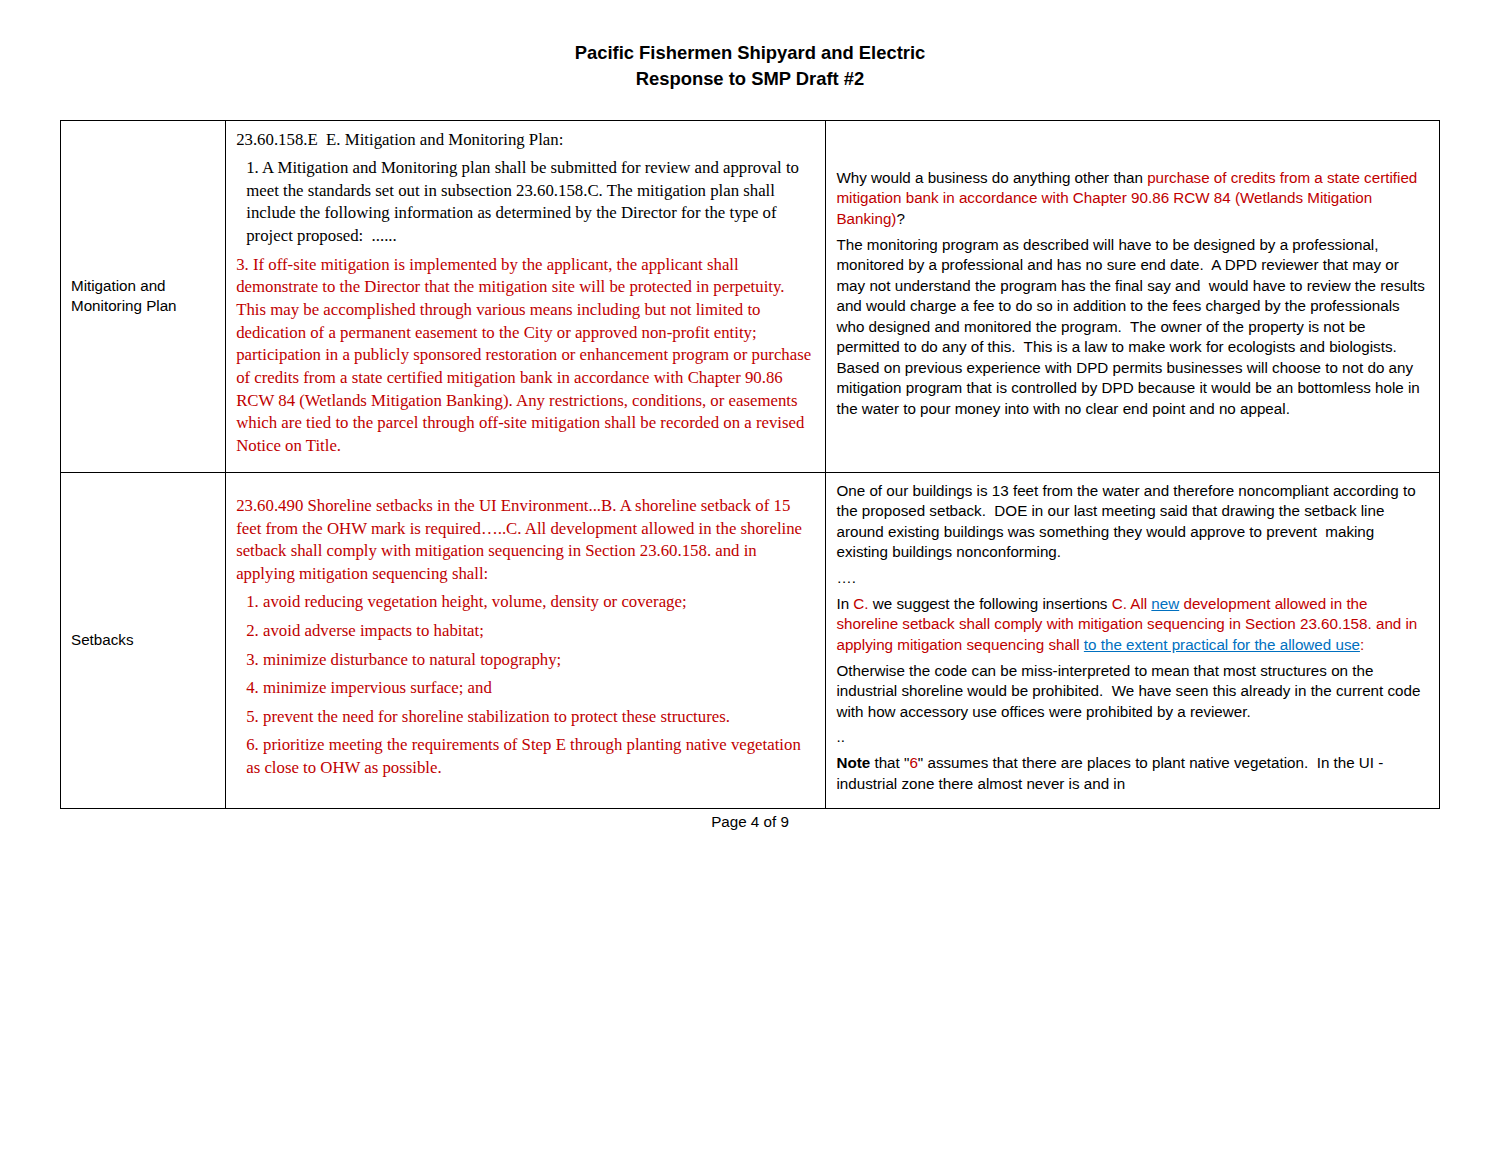Pacific Fishermen Shipyard and Electric
Response to SMP Draft #2
| Mitigation and Monitoring Plan | 23.60.158.E E. Mitigation and Monitoring Plan: 1. A Mitigation and Monitoring plan shall be submitted for review and approval to meet the standards set out in subsection 23.60.158.C. The mitigation plan shall include the following information as determined by the Director for the type of project proposed: ...... 3. If off-site mitigation is implemented by the applicant, the applicant shall demonstrate to the Director that the mitigation site will be protected in perpetuity. This may be accomplished through various means including but not limited to dedication of a permanent easement to the City or approved non-profit entity; participation in a publicly sponsored restoration or enhancement program or purchase of credits from a state certified mitigation bank in accordance with Chapter 90.86 RCW 84 (Wetlands Mitigation Banking). Any restrictions, conditions, or easements which are tied to the parcel through off-site mitigation shall be recorded on a revised Notice on Title. | Why would a business do anything other than purchase of credits from a state certified mitigation bank in accordance with Chapter 90.86 RCW 84 (Wetlands Mitigation Banking) ? The monitoring program as described will have to be designed by a professional, monitored by a professional and has no sure end date. A DPD reviewer that may or may not understand the program has the final say and would have to review the results and would charge a fee to do so in addition to the fees charged by the professionals who designed and monitored the program. The owner of the property is not be permitted to do any of this. This is a law to make work for ecologists and biologists. Based on previous experience with DPD permits businesses will choose to not do any mitigation program that is controlled by DPD because it would be an bottomless hole in the water to pour money into with no clear end point and no appeal. |
| Setbacks | 23.60.490 Shoreline setbacks in the UI Environment...B. A shoreline setback of 15 feet from the OHW mark is required…..C. All development allowed in the shoreline setback shall comply with mitigation sequencing in Section 23.60.158. and in applying mitigation sequencing shall: 1. avoid reducing vegetation height, volume, density or coverage; 2. avoid adverse impacts to habitat; 3. minimize disturbance to natural topography; 4. minimize impervious surface; and 5. prevent the need for shoreline stabilization to protect these structures. 6. prioritize meeting the requirements of Step E through planting native vegetation as close to OHW as possible. | One of our buildings is 13 feet from the water and therefore noncompliant according to the proposed setback. DOE in our last meeting said that drawing the setback line around existing buildings was something they would approve to prevent making existing buildings nonconforming. …. In C. we suggest the following insertions C. All new development allowed in the shoreline setback shall comply with mitigation sequencing in Section 23.60.158. and in applying mitigation sequencing shall to the extent practical for the allowed use : Otherwise the code can be miss-interpreted to mean that most structures on the industrial shoreline would be prohibited. We have seen this already in the current code with how accessory use offices were prohibited by a reviewer. .. Note that " 6 " assumes that there are places to plant native vegetation. In the UI - industrial zone there almost never is and in |
Page 4 of 9